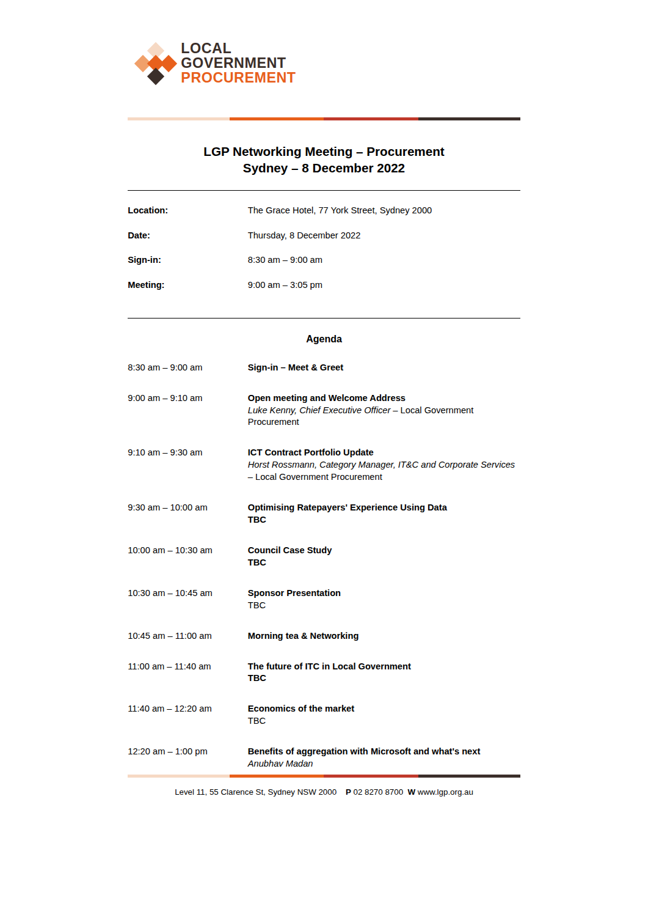Local
Government
Procurement
LGP Networking Meeting – Procurement
Sydney – 8 December 2022
| Location: | The Grace Hotel, 77 York Street, Sydney 2000 |
| Date: | Thursday, 8 December 2022 |
| Sign-in: | 8:30 am – 9:00 am |
| Meeting: | 9:00 am – 3:05 pm |
Agenda
| 8:30 am – 9:00 am | Sign-in – Meet & Greet |
| 9:00 am – 9:10 am | Open meeting and Welcome Address Luke Kenny, Chief Executive Officer – Local Government Procurement |
| 9:10 am – 9:30 am | ICT Contract Portfolio Update Horst Rossmann, Category Manager, IT&C and Corporate Services – Local Government Procurement |
| 9:30 am – 10:00 am | Optimising Ratepayers' Experience Using Data TBC |
| 10:00 am – 10:30 am | Council Case Study TBC |
| 10:30 am – 10:45 am | Sponsor Presentation TBC |
| 10:45 am – 11:00 am | Morning tea & Networking |
| 11:00 am – 11:40 am | The future of ITC in Local Government TBC |
| 11:40 am – 12:20 am | Economics of the market TBC |
| 12:20 am – 1:00 pm | Benefits of aggregation with Microsoft and what's next Anubhav Madan |
Level 11, 55 Clarence St, Sydney NSW 2000 P 02 8270 8700 W www.lgp.org.au